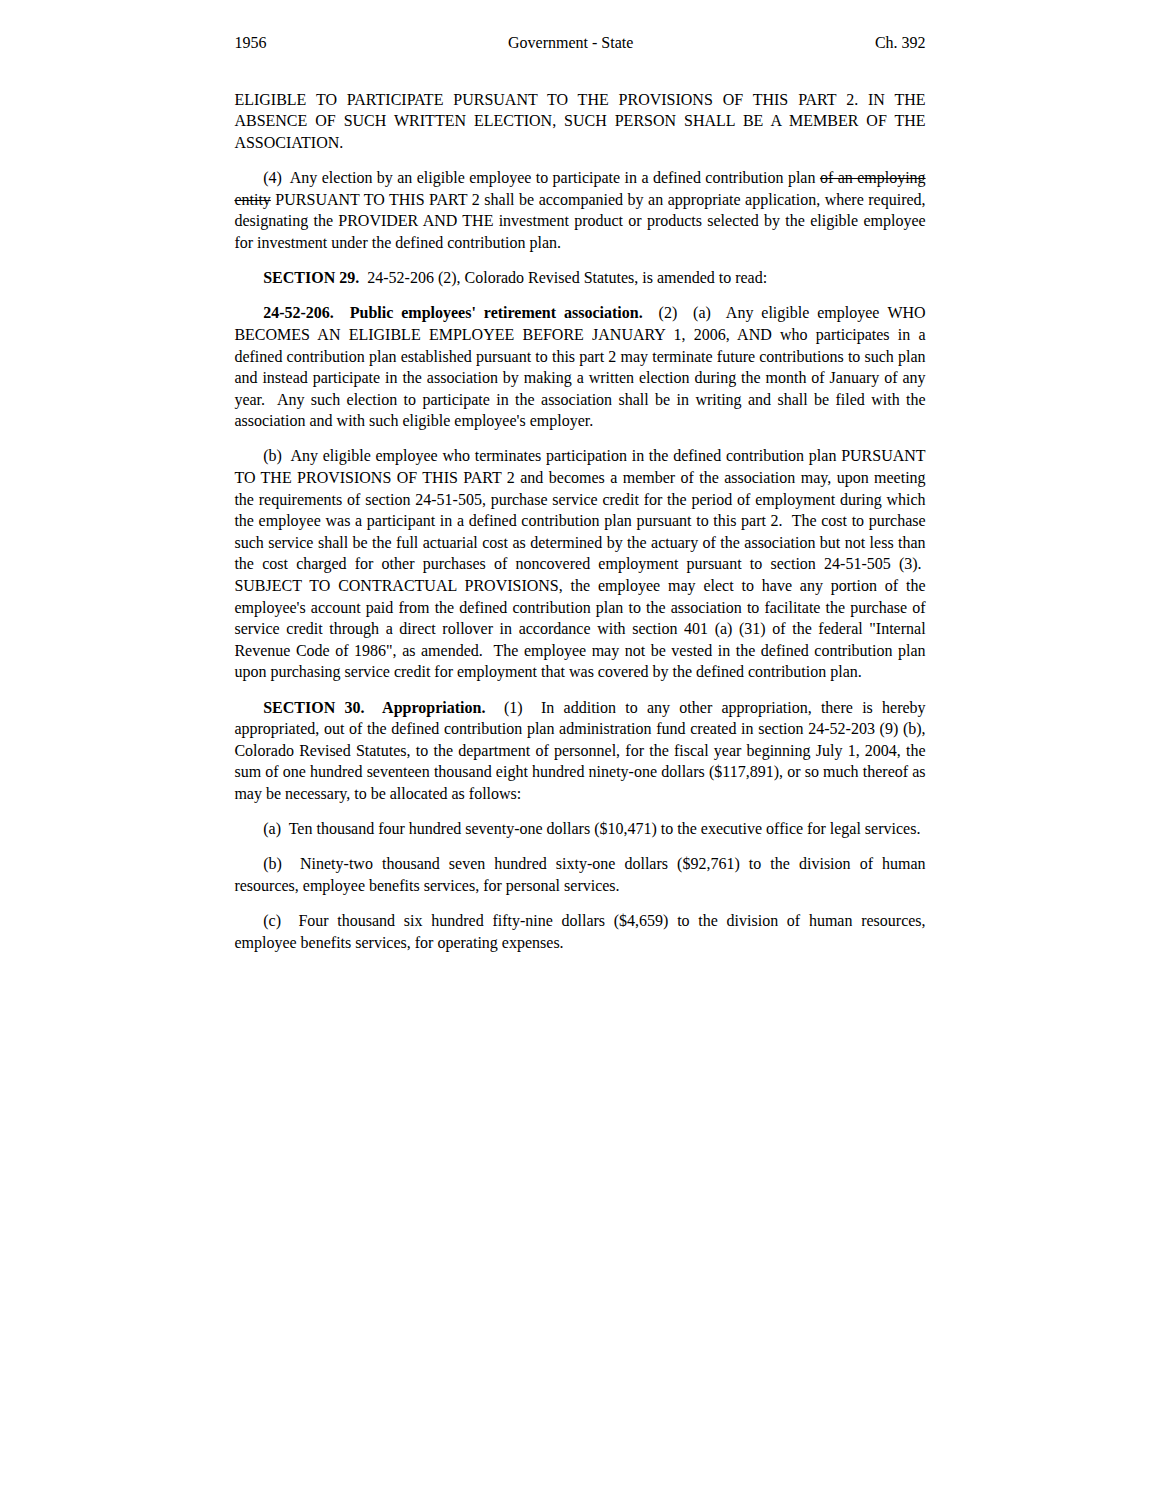1956 Government - State Ch. 392
ELIGIBLE TO PARTICIPATE PURSUANT TO THE PROVISIONS OF THIS PART 2. IN THE ABSENCE OF SUCH WRITTEN ELECTION, SUCH PERSON SHALL BE A MEMBER OF THE ASSOCIATION.
(4) Any election by an eligible employee to participate in a defined contribution plan of an employing entity PURSUANT TO THIS PART 2 shall be accompanied by an appropriate application, where required, designating the PROVIDER AND THE investment product or products selected by the eligible employee for investment under the defined contribution plan.
SECTION 29. 24-52-206 (2), Colorado Revised Statutes, is amended to read:
24-52-206. Public employees' retirement association. (2) (a) Any eligible employee WHO BECOMES AN ELIGIBLE EMPLOYEE BEFORE JANUARY 1, 2006, AND who participates in a defined contribution plan established pursuant to this part 2 may terminate future contributions to such plan and instead participate in the association by making a written election during the month of January of any year. Any such election to participate in the association shall be in writing and shall be filed with the association and with such eligible employee's employer.
(b) Any eligible employee who terminates participation in the defined contribution plan PURSUANT TO THE PROVISIONS OF THIS PART 2 and becomes a member of the association may, upon meeting the requirements of section 24-51-505, purchase service credit for the period of employment during which the employee was a participant in a defined contribution plan pursuant to this part 2. The cost to purchase such service shall be the full actuarial cost as determined by the actuary of the association but not less than the cost charged for other purchases of noncovered employment pursuant to section 24-51-505 (3). SUBJECT TO CONTRACTUAL PROVISIONS, the employee may elect to have any portion of the employee's account paid from the defined contribution plan to the association to facilitate the purchase of service credit through a direct rollover in accordance with section 401 (a) (31) of the federal "Internal Revenue Code of 1986", as amended. The employee may not be vested in the defined contribution plan upon purchasing service credit for employment that was covered by the defined contribution plan.
SECTION 30. Appropriation. (1) In addition to any other appropriation, there is hereby appropriated, out of the defined contribution plan administration fund created in section 24-52-203 (9) (b), Colorado Revised Statutes, to the department of personnel, for the fiscal year beginning July 1, 2004, the sum of one hundred seventeen thousand eight hundred ninety-one dollars ($117,891), or so much thereof as may be necessary, to be allocated as follows:
(a) Ten thousand four hundred seventy-one dollars ($10,471) to the executive office for legal services.
(b) Ninety-two thousand seven hundred sixty-one dollars ($92,761) to the division of human resources, employee benefits services, for personal services.
(c) Four thousand six hundred fifty-nine dollars ($4,659) to the division of human resources, employee benefits services, for operating expenses.